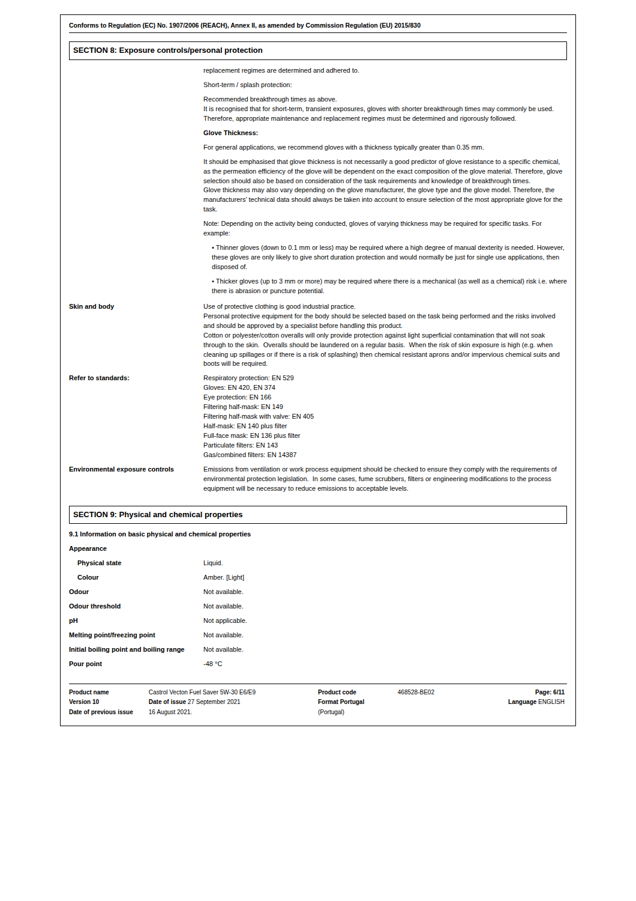Conforms to Regulation (EC) No. 1907/2006 (REACH), Annex II, as amended by Commission Regulation (EU) 2015/830
SECTION 8: Exposure controls/personal protection
replacement regimes are determined and adhered to.
Short-term / splash protection:
Recommended breakthrough times as above.
It is recognised that for short-term, transient exposures, gloves with shorter breakthrough times may commonly be used. Therefore, appropriate maintenance and replacement regimes must be determined and rigorously followed.
Glove Thickness:
For general applications, we recommend gloves with a thickness typically greater than 0.35 mm.
It should be emphasised that glove thickness is not necessarily a good predictor of glove resistance to a specific chemical, as the permeation efficiency of the glove will be dependent on the exact composition of the glove material. Therefore, glove selection should also be based on consideration of the task requirements and knowledge of breakthrough times.
Glove thickness may also vary depending on the glove manufacturer, the glove type and the glove model. Therefore, the manufacturers' technical data should always be taken into account to ensure selection of the most appropriate glove for the task.
Note: Depending on the activity being conducted, gloves of varying thickness may be required for specific tasks. For example:
• Thinner gloves (down to 0.1 mm or less) may be required where a high degree of manual dexterity is needed. However, these gloves are only likely to give short duration protection and would normally be just for single use applications, then disposed of.
• Thicker gloves (up to 3 mm or more) may be required where there is a mechanical (as well as a chemical) risk i.e. where there is abrasion or puncture potential.
| Skin and body | Use of protective clothing is good industrial practice. Personal protective equipment for the body should be selected based on the task being performed and the risks involved and should be approved by a specialist before handling this product. Cotton or polyester/cotton overalls will only provide protection against light superficial contamination that will not soak through to the skin. Overalls should be laundered on a regular basis. When the risk of skin exposure is high (e.g. when cleaning up spillages or if there is a risk of splashing) then chemical resistant aprons and/or impervious chemical suits and boots will be required. |
| Refer to standards: | Respiratory protection: EN 529 Gloves: EN 420, EN 374 Eye protection: EN 166 Filtering half-mask: EN 149 Filtering half-mask with valve: EN 405 Half-mask: EN 140 plus filter Full-face mask: EN 136 plus filter Particulate filters: EN 143 Gas/combined filters: EN 14387 |
| Environmental exposure controls | Emissions from ventilation or work process equipment should be checked to ensure they comply with the requirements of environmental protection legislation. In some cases, fume scrubbers, filters or engineering modifications to the process equipment will be necessary to reduce emissions to acceptable levels. |
SECTION 9: Physical and chemical properties
9.1 Information on basic physical and chemical properties
| Appearance | |
| Physical state | Liquid. |
| Colour | Amber. [Light] |
| Odour | Not available. |
| Odour threshold | Not available. |
| pH | Not applicable. |
| Melting point/freezing point | Not available. |
| Initial boiling point and boiling range | Not available. |
| Pour point | -48 °C |
| Product name | Castrol Vecton Fuel Saver 5W-30 E6/E9 | Product code | 468528-BE02 | Page: 6/11 |
| Version 10 | Date of issue 27 September 2021 | Format Portugal | | Language ENGLISH |
| Date of previous issue | 16 August 2021. | (Portugal) | | |